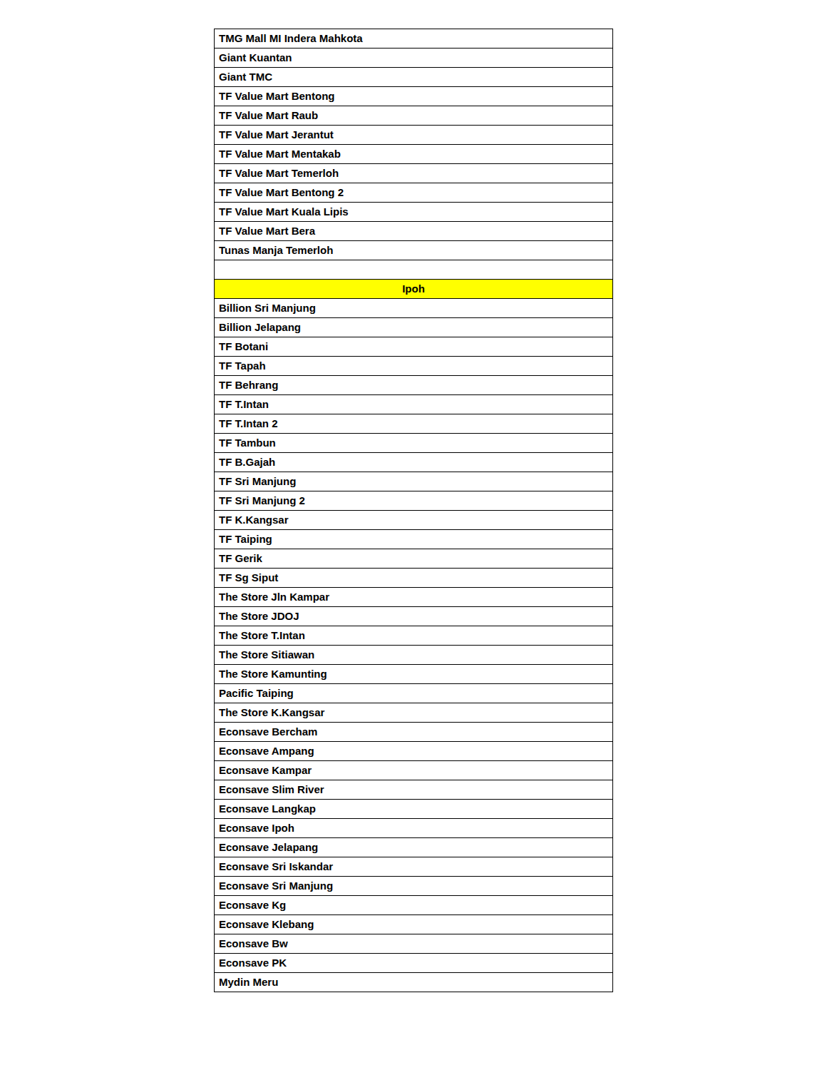| TMG Mall MI Indera Mahkota |
| Giant Kuantan |
| Giant TMC |
| TF Value Mart Bentong |
| TF Value Mart Raub |
| TF Value Mart Jerantut |
| TF Value Mart Mentakab |
| TF Value Mart Temerloh |
| TF Value Mart Bentong 2 |
| TF Value Mart Kuala Lipis |
| TF Value Mart Bera |
| Tunas Manja Temerloh |
| Ipoh |
| Billion Sri Manjung |
| Billion Jelapang |
| TF Botani |
| TF Tapah |
| TF Behrang |
| TF T.Intan |
| TF T.Intan 2 |
| TF Tambun |
| TF B.Gajah |
| TF Sri Manjung |
| TF Sri Manjung 2 |
| TF K.Kangsar |
| TF Taiping |
| TF Gerik |
| TF Sg Siput |
| The Store Jln Kampar |
| The Store JDOJ |
| The Store T.Intan |
| The Store Sitiawan |
| The Store Kamunting |
| Pacific Taiping |
| The Store K.Kangsar |
| Econsave Bercham |
| Econsave Ampang |
| Econsave Kampar |
| Econsave Slim River |
| Econsave Langkap |
| Econsave Ipoh |
| Econsave Jelapang |
| Econsave Sri Iskandar |
| Econsave Sri Manjung |
| Econsave Kg |
| Econsave Klebang |
| Econsave Bw |
| Econsave PK |
| Mydin Meru |